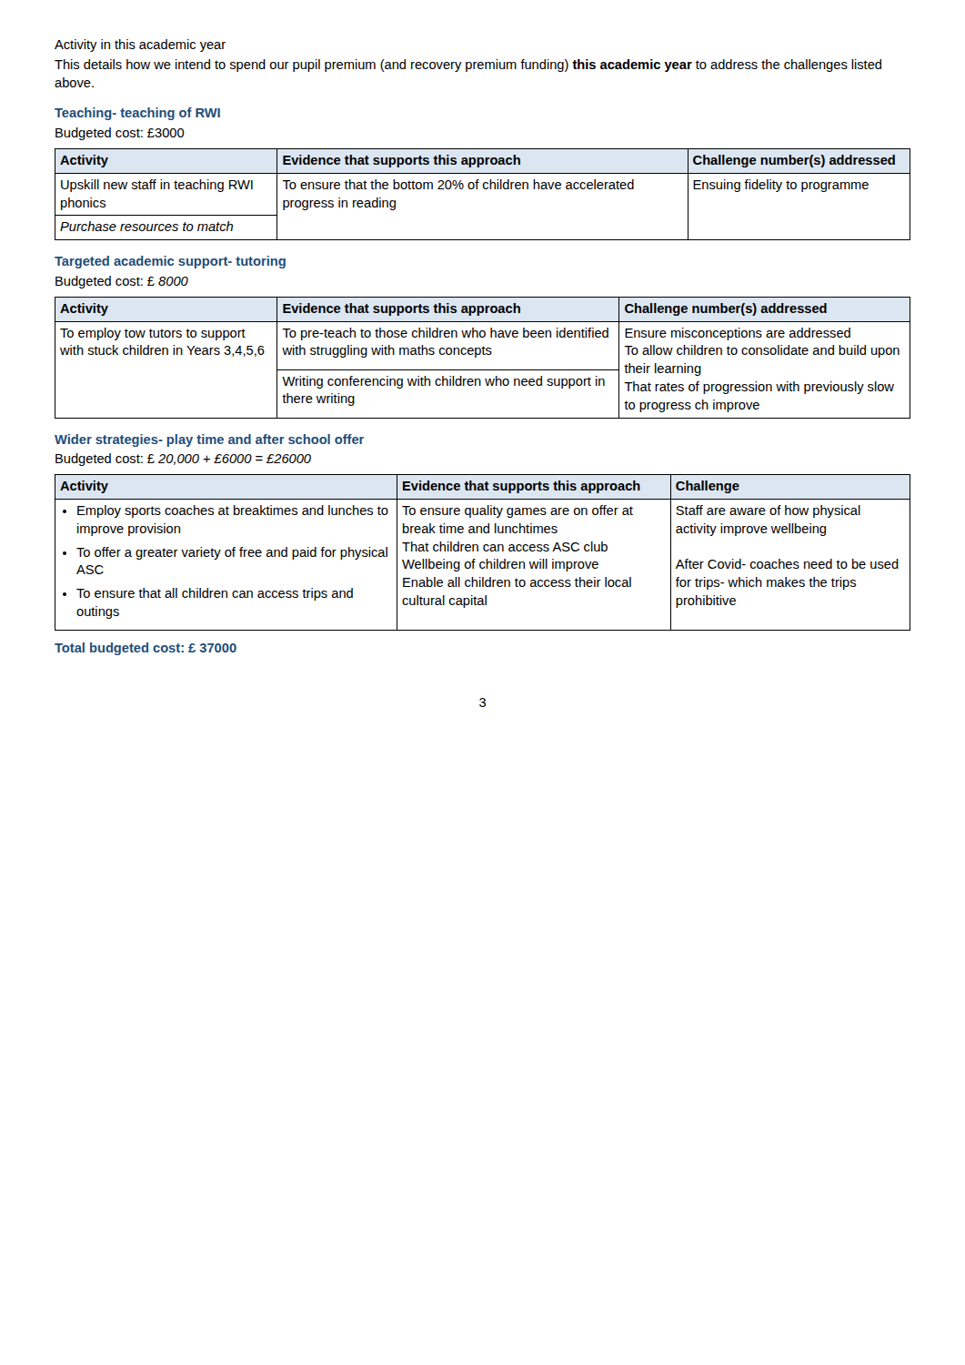Activity in this academic year
This details how we intend to spend our pupil premium (and recovery premium funding) this academic year to address the challenges listed above.
Teaching- teaching of RWI
Budgeted cost: £3000
| Activity | Evidence that supports this approach | Challenge number(s) addressed |
| --- | --- | --- |
| Upskill new staff in teaching RWI phonics | To ensure that the bottom 20% of children have accelerated progress in reading | Ensuing fidelity to programme |
| Purchase resources to match |
Targeted academic support- tutoring
Budgeted cost: £ 8000
| Activity | Evidence that supports this approach | Challenge number(s) addressed |
| --- | --- | --- |
| To employ tow tutors to support with stuck children in Years 3,4,5,6 | To pre-teach to those children who have been identified with struggling with maths concepts | Ensure misconceptions are addressed To allow children to consolidate and build upon their learning That rates of progression with previously slow to progress ch improve |
| Writing conferencing with children who need support in there writing |
Wider strategies- play time and after school offer
Budgeted cost: £ 20,000 + £6000 = £26000
| Activity | Evidence that supports this approach | Challenge |
| --- | --- | --- |
| Employ sports coaches at breaktimes and lunches to improve provision To offer a greater variety of free and paid for physical ASC To ensure that all children can access trips and outings | To ensure quality games are on offer at break time and lunchtimes That children can access ASC club Wellbeing of children will improve Enable all children to access their local cultural capital | Staff are aware of how physical activity improve wellbeing After Covid- coaches need to be used for trips- which makes the trips prohibitive |
Total budgeted cost: £ 37000
3